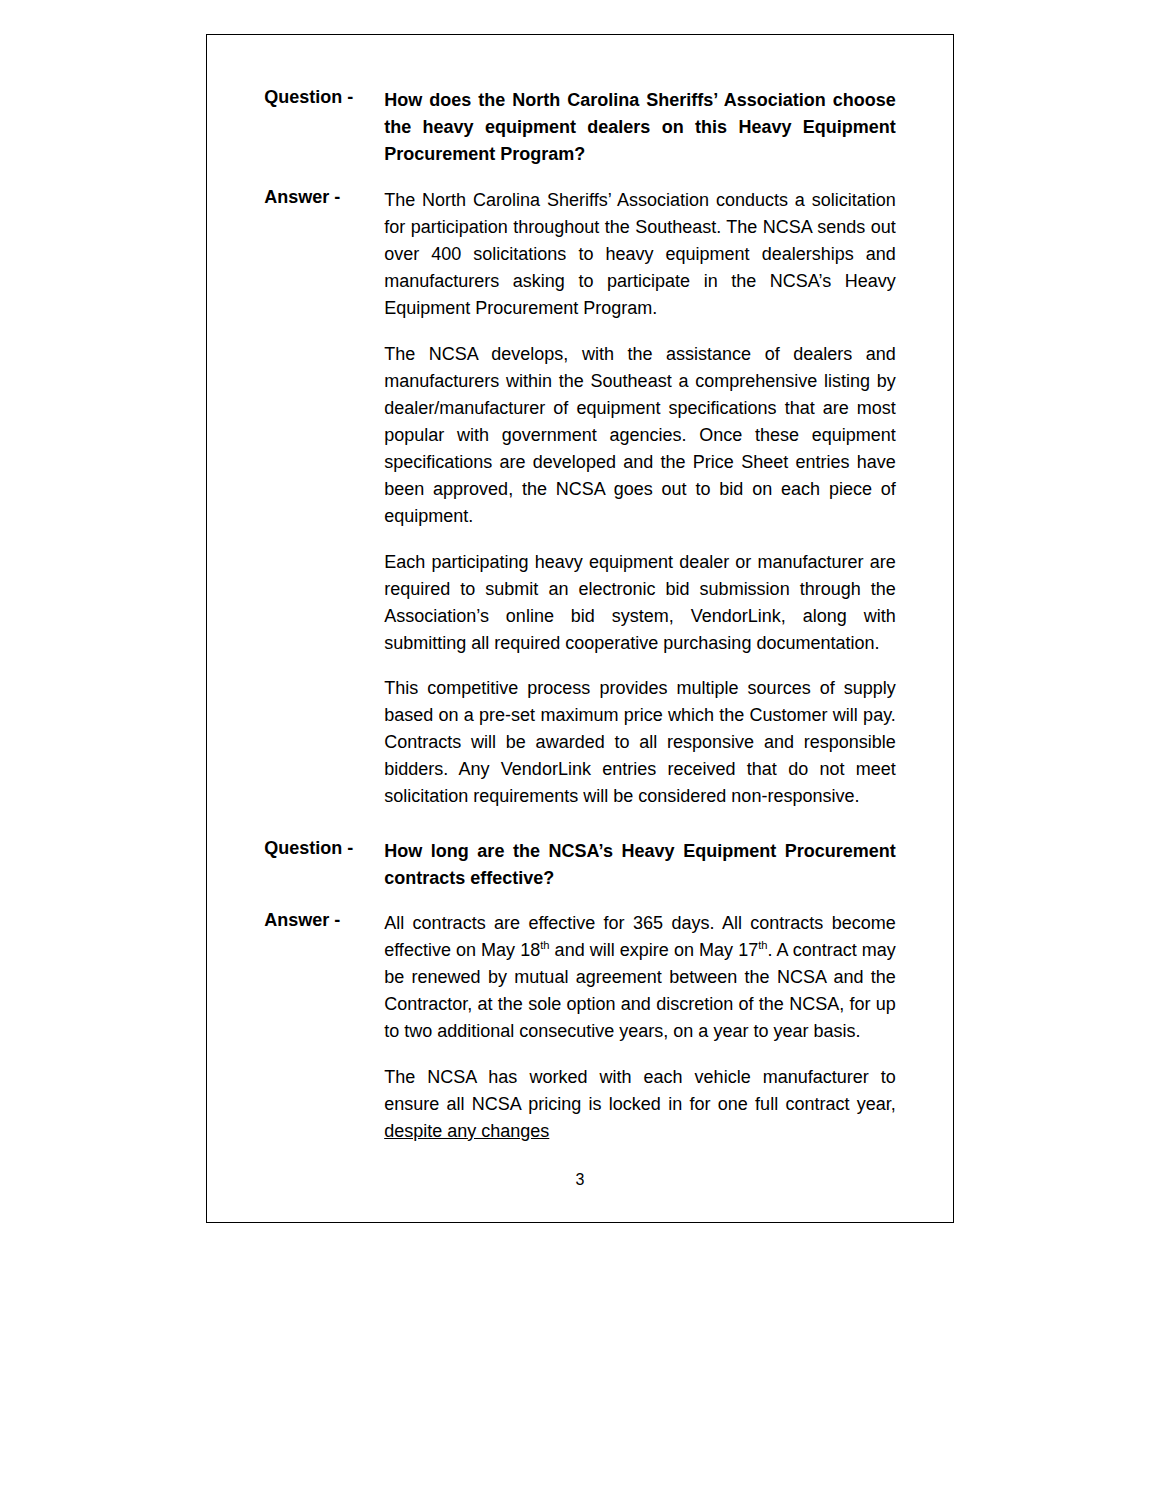Question -
How does the North Carolina Sheriffs’ Association choose the heavy equipment dealers on this Heavy Equipment Procurement Program?
Answer -
The North Carolina Sheriffs’ Association conducts a solicitation for participation throughout the Southeast. The NCSA sends out over 400 solicitations to heavy equipment dealerships and manufacturers asking to participate in the NCSA’s Heavy Equipment Procurement Program.
The NCSA develops, with the assistance of dealers and manufacturers within the Southeast a comprehensive listing by dealer/manufacturer of equipment specifications that are most popular with government agencies. Once these equipment specifications are developed and the Price Sheet entries have been approved, the NCSA goes out to bid on each piece of equipment.
Each participating heavy equipment dealer or manufacturer are required to submit an electronic bid submission through the Association’s online bid system, VendorLink, along with submitting all required cooperative purchasing documentation.
This competitive process provides multiple sources of supply based on a pre-set maximum price which the Customer will pay. Contracts will be awarded to all responsive and responsible bidders. Any VendorLink entries received that do not meet solicitation requirements will be considered non-responsive.
Question -
How long are the NCSA’s Heavy Equipment Procurement contracts effective?
Answer -
All contracts are effective for 365 days. All contracts become effective on May 18th and will expire on May 17th. A contract may be renewed by mutual agreement between the NCSA and the Contractor, at the sole option and discretion of the NCSA, for up to two additional consecutive years, on a year to year basis.
The NCSA has worked with each vehicle manufacturer to ensure all NCSA pricing is locked in for one full contract year, despite any changes
3